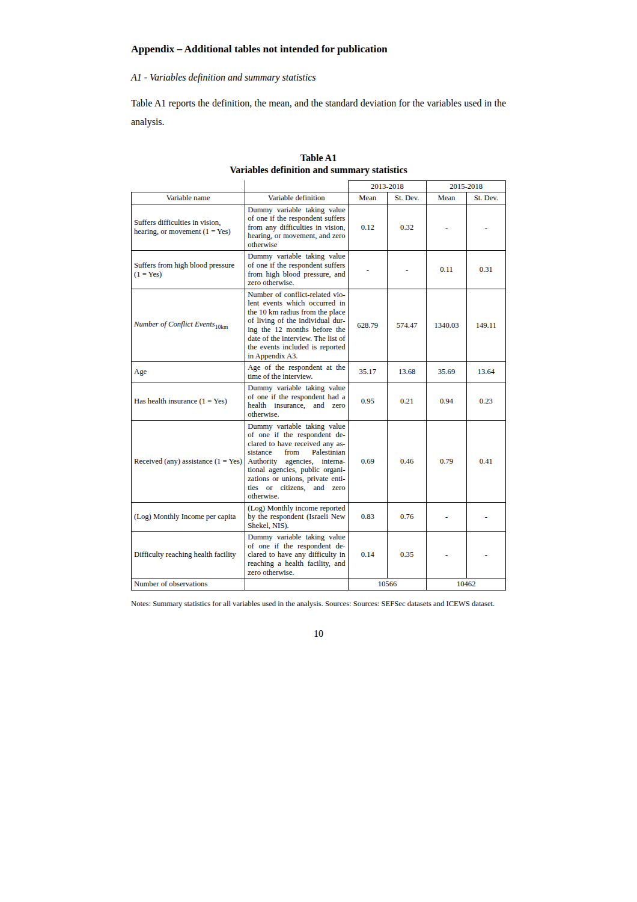Appendix – Additional tables not intended for publication
A1 - Variables definition and summary statistics
Table A1 reports the definition, the mean, and the standard deviation for the variables used in the analysis.
Table A1 Variables definition and summary statistics
| | | 2013-2018 | 2015-2018 |
| --- | --- | --- | --- |
| Variable name | Variable definition | Mean | St. Dev. | Mean | St. Dev. |
| Suffers difficulties in vision, hearing, or movement (1 = Yes) | Dummy variable taking value of one if the respondent suffers from any difficulties in vision, hearing, or movement, and zero otherwise | 0.12 | 0.32 | - | - |
| Suffers from high blood pressure (1 = Yes) | Dummy variable taking value of one if the respondent suffers from high blood pressure, and zero otherwise. | - | - | 0.11 | 0.31 |
| Number of Conflict Events 10km | Number of conflict-related violent events which occurred in the 10 km radius from the place of living of the individual during the 12 months before the date of the interview. The list of the events included is reported in Appendix A3. | 628.79 | 574.47 | 1340.03 | 149.11 |
| Age | Age of the respondent at the time of the interview. | 35.17 | 13.68 | 35.69 | 13.64 |
| Has health insurance (1 = Yes) | Dummy variable taking value of one if the respondent had a health insurance, and zero otherwise. | 0.95 | 0.21 | 0.94 | 0.23 |
| Received (any) assistance (1 = Yes) | Dummy variable taking value of one if the respondent declared to have received any assistance from Palestinian Authority agencies, international agencies, public organizations or unions, private entities or citizens, and zero otherwise. | 0.69 | 0.46 | 0.79 | 0.41 |
| (Log) Monthly Income per capita | (Log) Monthly income reported by the respondent (Israeli New Shekel, NIS). | 0.83 | 0.76 | - | - |
| Difficulty reaching health facility | Dummy variable taking value of one if the respondent declared to have any difficulty in reaching a health facility, and zero otherwise. | 0.14 | 0.35 | - | - |
| Number of observations | | 10566 | 10462 |
Notes: Summary statistics for all variables used in the analysis. Sources: Sources: SEFSec datasets and ICEWS dataset.
10